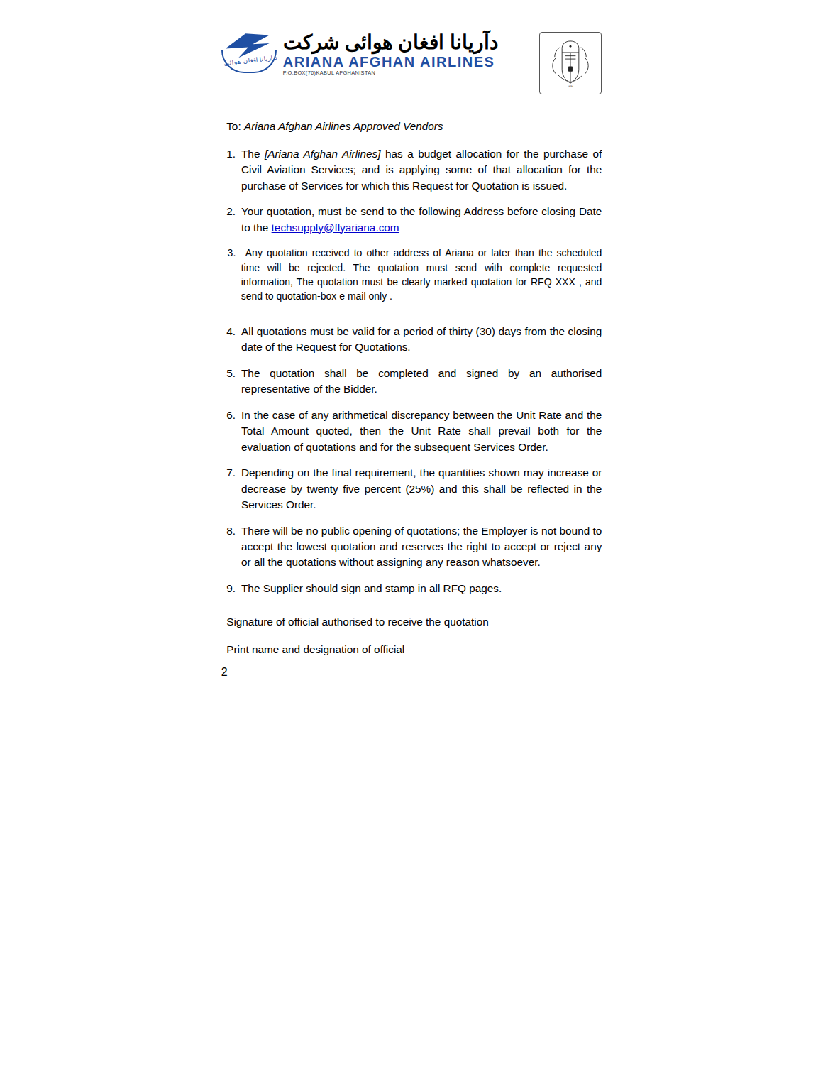د آریانا افغان هوائی
دآریانا افغان هوائی شرکت
ARIANA AFGHAN AIRLINES
P.O.BOX(70)KABUL AFGHANISTAN
١٢٩٨
To: Ariana Afghan Airlines Approved Vendors
The [Ariana Afghan Airlines] has a budget allocation for the purchase of Civil Aviation Services; and is applying some of that allocation for the purchase of Services for which this Request for Quotation is issued.
Your quotation, must be send to the following Address before closing Date to the techsupply@flyariana.com
Any quotation received to other address of Ariana or later than the scheduled time will be rejected. The quotation must send with complete requested information, The quotation must be clearly marked quotation for RFQ XXX , and send to quotation-box e mail only .
All quotations must be valid for a period of thirty (30) days from the closing date of the Request for Quotations.
The quotation shall be completed and signed by an authorised representative of the Bidder.
In the case of any arithmetical discrepancy between the Unit Rate and the Total Amount quoted, then the Unit Rate shall prevail both for the evaluation of quotations and for the subsequent Services Order.
Depending on the final requirement, the quantities shown may increase or decrease by twenty five percent (25%) and this shall be reflected in the Services Order.
There will be no public opening of quotations; the Employer is not bound to accept the lowest quotation and reserves the right to accept or reject any or all the quotations without assigning any reason whatsoever.
The Supplier should sign and stamp in all RFQ pages.
Signature of official authorised to receive the quotation
Print name and designation of official
2